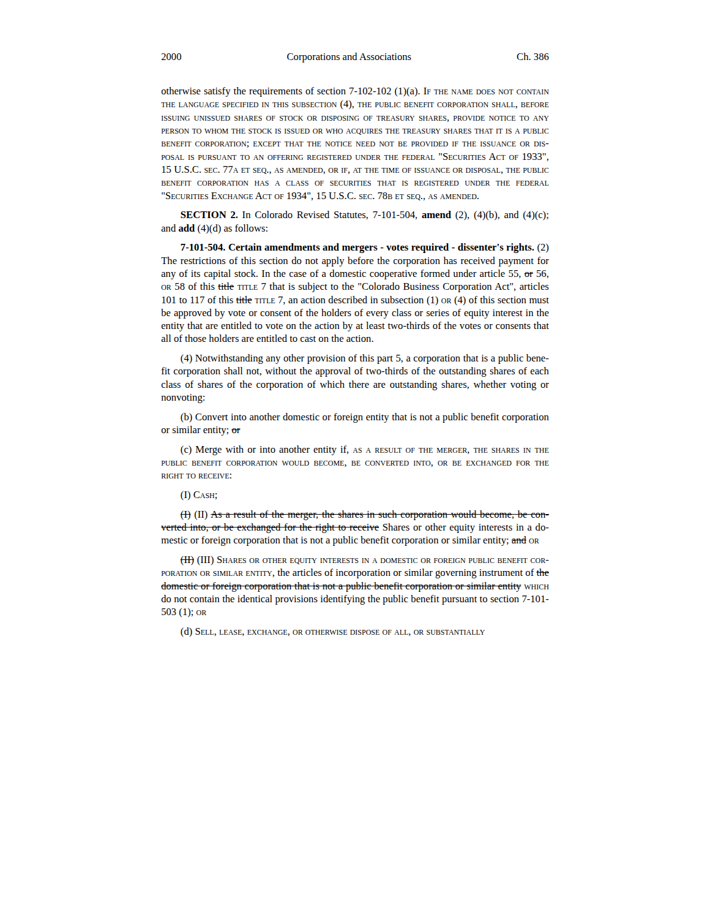2000 Corporations and Associations Ch. 386
otherwise satisfy the requirements of section 7-102-102 (1)(a). If the name does not contain the language specified in this subsection (4), the public benefit corporation shall, before issuing unissued shares of stock or disposing of treasury shares, provide notice to any person to whom the stock is issued or who acquires the treasury shares that it is a public benefit corporation; except that the notice need not be provided if the issuance or disposal is pursuant to an offering registered under the federal "Securities Act of 1933", 15 U.S.C. sec. 77a et seq., as amended, or if, at the time of issuance or disposal, the public benefit corporation has a class of securities that is registered under the federal "Securities Exchange Act of 1934", 15 U.S.C. sec. 78b et seq., as amended.
SECTION 2. In Colorado Revised Statutes, 7-101-504, amend (2), (4)(b), and (4)(c); and add (4)(d) as follows:
7-101-504. Certain amendments and mergers - votes required - dissenter's rights. (2) The restrictions of this section do not apply before the corporation has received payment for any of its capital stock. In the case of a domestic cooperative formed under article 55, or 56, or 58 of this title title 7 that is subject to the "Colorado Business Corporation Act", articles 101 to 117 of this title title 7, an action described in subsection (1) or (4) of this section must be approved by vote or consent of the holders of every class or series of equity interest in the entity that are entitled to vote on the action by at least two-thirds of the votes or consents that all of those holders are entitled to cast on the action.
(4) Notwithstanding any other provision of this part 5, a corporation that is a public benefit corporation shall not, without the approval of two-thirds of the outstanding shares of each class of shares of the corporation of which there are outstanding shares, whether voting or nonvoting:
(b) Convert into another domestic or foreign entity that is not a public benefit corporation or similar entity; or
(c) Merge with or into another entity if, as a result of the merger, the shares in the public benefit corporation would become, be converted into, or be exchanged for the right to receive:
(I) Cash;
(I) (II) As a result of the merger, the shares in such corporation would become, be converted into, or be exchanged for the right to receive Shares or other equity interests in a domestic or foreign corporation that is not a public benefit corporation or similar entity; and or
(II) (III) Shares or other equity interests in a domestic or foreign public benefit corporation or similar entity, the articles of incorporation or similar governing instrument of the domestic or foreign corporation that is not a public benefit corporation or similar entity which do not contain the identical provisions identifying the public benefit pursuant to section 7-101-503 (1); or
(d) Sell, lease, exchange, or otherwise dispose of all, or substantially